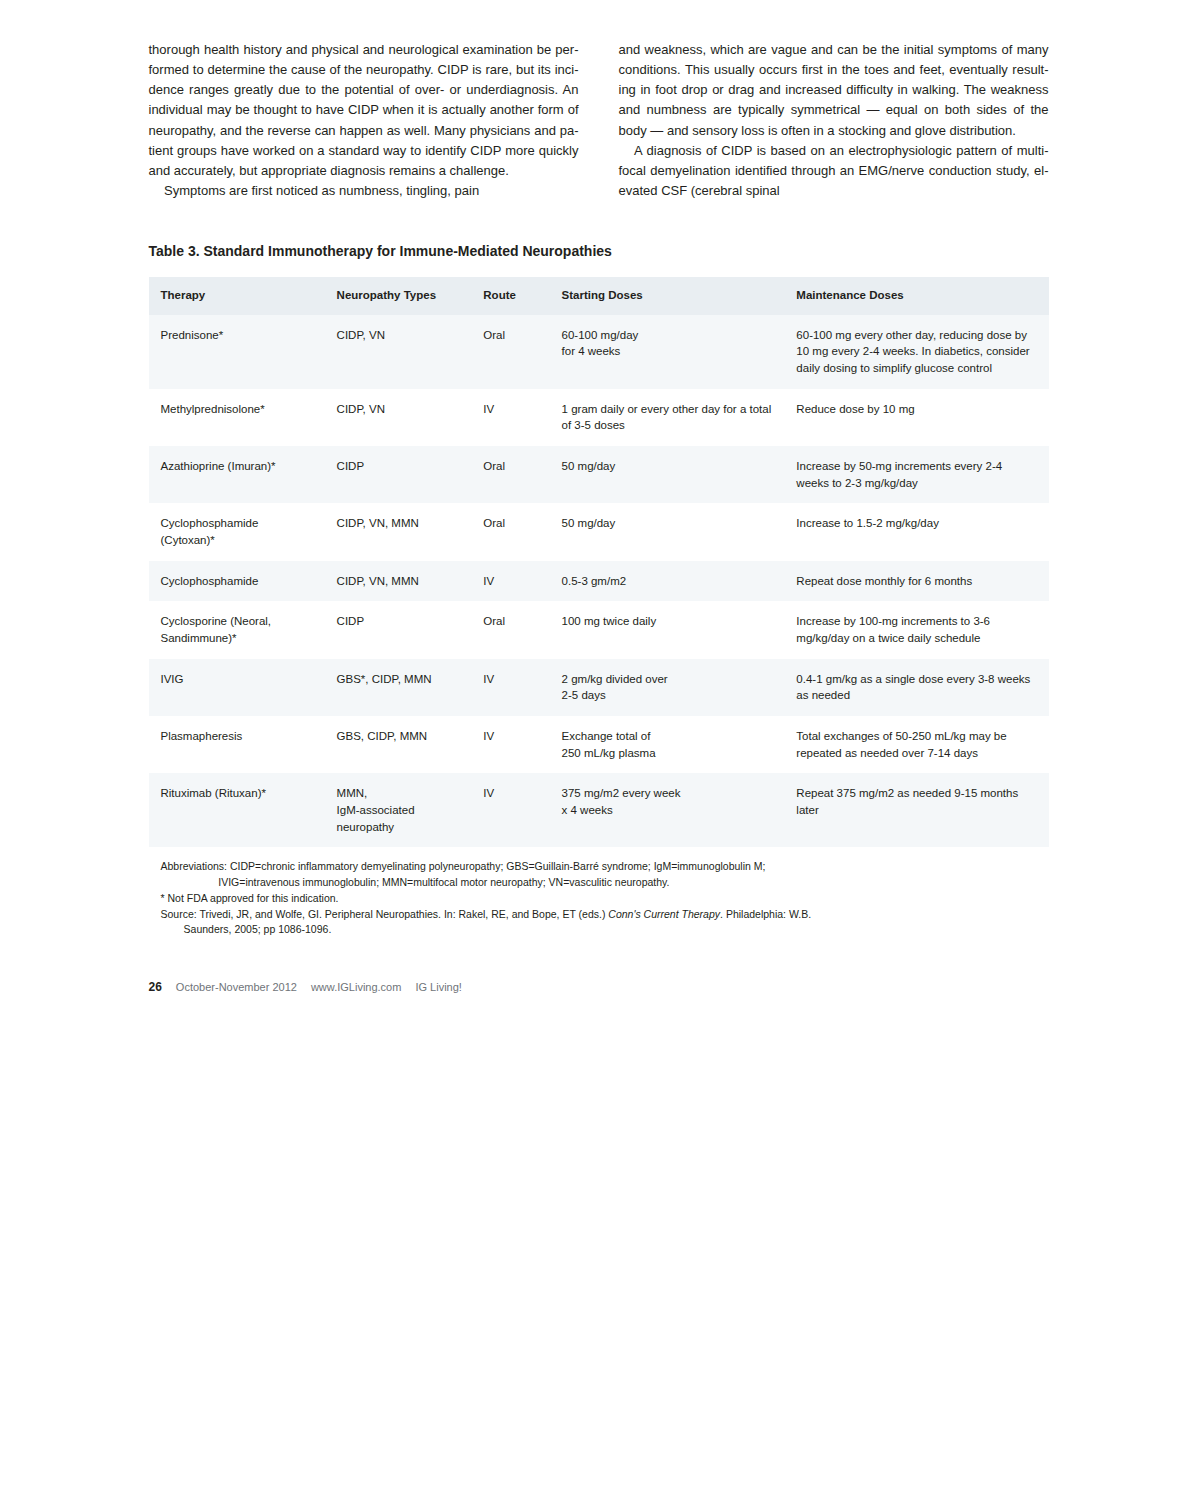thorough health history and physical and neurological examination be performed to determine the cause of the neuropathy. CIDP is rare, but its incidence ranges greatly due to the potential of over- or underdiagnosis. An individual may be thought to have CIDP when it is actually another form of neuropathy, and the reverse can happen as well. Many physicians and patient groups have worked on a standard way to identify CIDP more quickly and accurately, but appropriate diagnosis remains a challenge.
Symptoms are first noticed as numbness, tingling, pain
and weakness, which are vague and can be the initial symptoms of many conditions. This usually occurs first in the toes and feet, eventually resulting in foot drop or drag and increased difficulty in walking. The weakness and numbness are typically symmetrical — equal on both sides of the body — and sensory loss is often in a stocking and glove distribution.
A diagnosis of CIDP is based on an electrophysiologic pattern of multifocal demyelination identified through an EMG/nerve conduction study, elevated CSF (cerebral spinal
Table 3. Standard Immunotherapy for Immune-Mediated Neuropathies
| Therapy | Neuropathy Types | Route | Starting Doses | Maintenance Doses |
| --- | --- | --- | --- | --- |
| Prednisone* | CIDP, VN | Oral | 60-100 mg/day for 4 weeks | 60-100 mg every other day, reducing dose by 10 mg every 2-4 weeks. In diabetics, consider daily dosing to simplify glucose control |
| Methylprednisolone* | CIDP, VN | IV | 1 gram daily or every other day for a total of 3-5 doses | Reduce dose by 10 mg |
| Azathioprine (Imuran)* | CIDP | Oral | 50 mg/day | Increase by 50-mg increments every 2-4 weeks to 2-3 mg/kg/day |
| Cyclophosphamide (Cytoxan)* | CIDP, VN, MMN | Oral | 50 mg/day | Increase to 1.5-2 mg/kg/day |
| Cyclophosphamide | CIDP, VN, MMN | IV | 0.5-3 gm/m2 | Repeat dose monthly for 6 months |
| Cyclosporine (Neoral, Sandimmune)* | CIDP | Oral | 100 mg twice daily | Increase by 100-mg increments to 3-6 mg/kg/day on a twice daily schedule |
| IVIG | GBS*, CIDP, MMN | IV | 2 gm/kg divided over 2-5 days | 0.4-1 gm/kg as a single dose every 3-8 weeks as needed |
| Plasmapheresis | GBS, CIDP, MMN | IV | Exchange total of 250 mL/kg plasma | Total exchanges of 50-250 mL/kg may be repeated as needed over 7-14 days |
| Rituximab (Rituxan)* | MMN, IgM-associated neuropathy | IV | 375 mg/m2 every week x 4 weeks | Repeat 375 mg/m2 as needed 9-15 months later |
Abbreviations: CIDP=chronic inflammatory demyelinating polyneuropathy; GBS=Guillain-Barré syndrome; IgM=immunoglobulin M; IVIG=intravenous immunoglobulin; MMN=multifocal motor neuropathy; VN=vasculitic neuropathy. * Not FDA approved for this indication.
Source: Trivedi, JR, and Wolfe, GI. Peripheral Neuropathies. In: Rakel, RE, and Bope, ET (eds.) Conn's Current Therapy. Philadelphia: W.B. Saunders, 2005; pp 1086-1096.
26 October-November 2012 www.IGLiving.com IG Living!